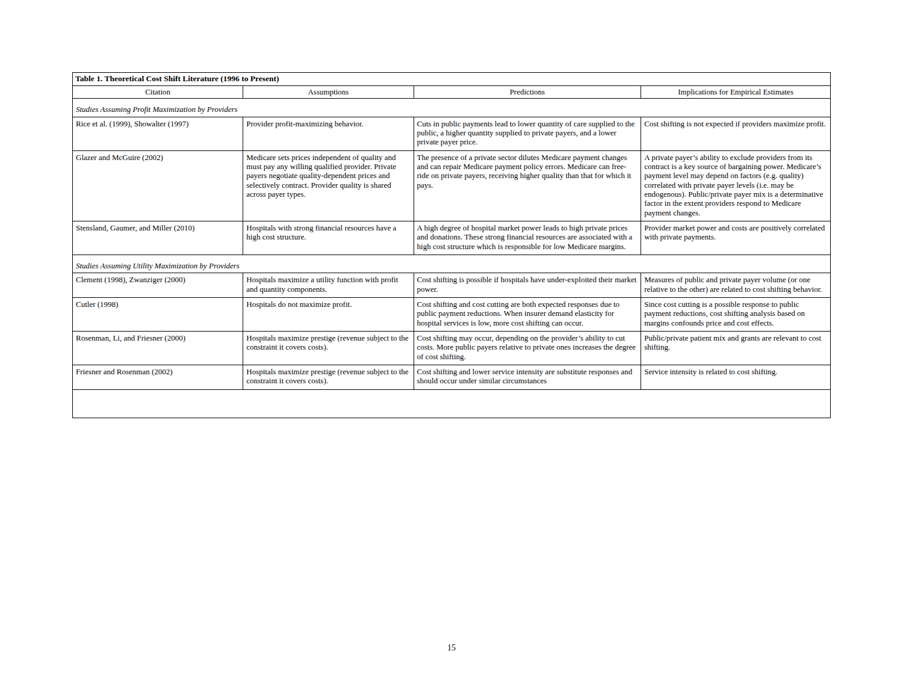Table 1. Theoretical Cost Shift Literature (1996 to Present)
| Citation | Assumptions | Predictions | Implications for Empirical Estimates |
| Studies Assuming Profit Maximization by Providers |
| Rice et al. (1999), Showalter (1997) | Provider profit-maximizing behavior. | Cuts in public payments lead to lower quantity of care supplied to the public, a higher quantity supplied to private payers, and a lower private payer price. | Cost shifting is not expected if providers maximize profit. |
| Glazer and McGuire (2002) | Medicare sets prices independent of quality and must pay any willing qualified provider. Private payers negotiate quality-dependent prices and selectively contract. Provider quality is shared across payer types. | The presence of a private sector dilutes Medicare payment changes and can repair Medicare payment policy errors. Medicare can free-ride on private payers, receiving higher quality than that for which it pays. | A private payer’s ability to exclude providers from its contract is a key source of bargaining power. Medicare’s payment level may depend on factors (e.g. quality) correlated with private payer levels (i.e. may be endogenous). Public/private payer mix is a determinative factor in the extent providers respond to Medicare payment changes. |
| Stensland, Gaumer, and Miller (2010) | Hospitals with strong financial resources have a high cost structure. | A high degree of hospital market power leads to high private prices and donations. These strong financial resources are associated with a high cost structure which is responsible for low Medicare margins. | Provider market power and costs are positively correlated with private payments. |
| Studies Assuming Utility Maximization by Providers |
| Clement (1998), Zwanziger (2000) | Hospitals maximize a utility function with profit and quantity components. | Cost shifting is possible if hospitals have under-exploited their market power. | Measures of public and private payer volume (or one relative to the other) are related to cost shifting behavior. |
| Cutler (1998) | Hospitals do not maximize profit. | Cost shifting and cost cutting are both expected responses due to public payment reductions. When insurer demand elasticity for hospital services is low, more cost shifting can occur. | Since cost cutting is a possible response to public payment reductions, cost shifting analysis based on margins confounds price and cost effects. |
| Rosenman, Li, and Friesner (2000) | Hospitals maximize prestige (revenue subject to the constraint it covers costs). | Cost shifting may occur, depending on the provider’s ability to cut costs. More public payers relative to private ones increases the degree of cost shifting. | Public/private patient mix and grants are relevant to cost shifting. |
| Friesner and Rosenman (2002) | Hospitals maximize prestige (revenue subject to the constraint it covers costs). | Cost shifting and lower service intensity are substitute responses and should occur under similar circumstances | Service intensity is related to cost shifting. |
15